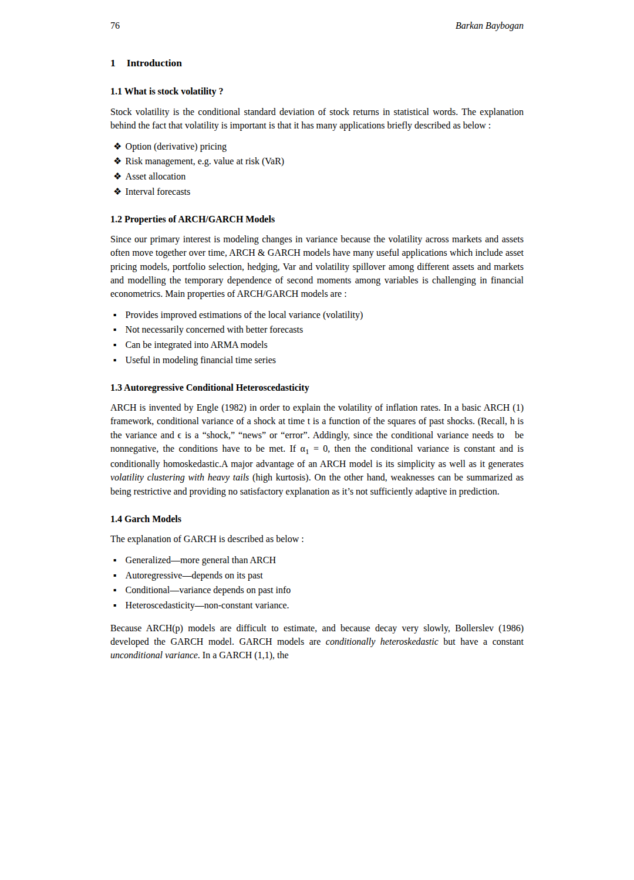76 Barkan Baybogan
1 Introduction
1.1 What is stock volatility ?
Stock volatility is the conditional standard deviation of stock returns in statistical words. The explanation behind the fact that volatility is important is that it has many applications briefly described as below :
Option (derivative) pricing
Risk management, e.g. value at risk (VaR)
Asset allocation
Interval forecasts
1.2 Properties of ARCH/GARCH Models
Since our primary interest is modeling changes in variance because the volatility across markets and assets often move together over time, ARCH & GARCH models have many useful applications which include asset pricing models, portfolio selection, hedging, Var and volatility spillover among different assets and markets and modelling the temporary dependence of second moments among variables is challenging in financial econometrics. Main properties of ARCH/GARCH models are :
Provides improved estimations of the local variance (volatility)
Not necessarily concerned with better forecasts
Can be integrated into ARMA models
Useful in modeling financial time series
1.3 Autoregressive Conditional Heteroscedasticity
ARCH is invented by Engle (1982) in order to explain the volatility of inflation rates. In a basic ARCH (1) framework, conditional variance of a shock at time t is a function of the squares of past shocks. (Recall, h is the variance and ϵ is a “shock,” “news” or “error”. Addingly, since the conditional variance needs to be nonnegative, the conditions have to be met. If α1 = 0, then the conditional variance is constant and is conditionally homoskedastic.A major advantage of an ARCH model is its simplicity as well as it generates volatility clustering with heavy tails (high kurtosis). On the other hand, weaknesses can be summarized as being restrictive and providing no satisfactory explanation as it’s not sufficiently adaptive in prediction.
1.4 Garch Models
The explanation of GARCH is described as below :
Generalized—more general than ARCH
Autoregressive—depends on its past
Conditional—variance depends on past info
Heteroscedasticity—non-constant variance.
Because ARCH(p) models are difficult to estimate, and because decay very slowly, Bollerslev (1986) developed the GARCH model. GARCH models are conditionally heteroskedastic but have a constant unconditional variance. In a GARCH (1,1), the